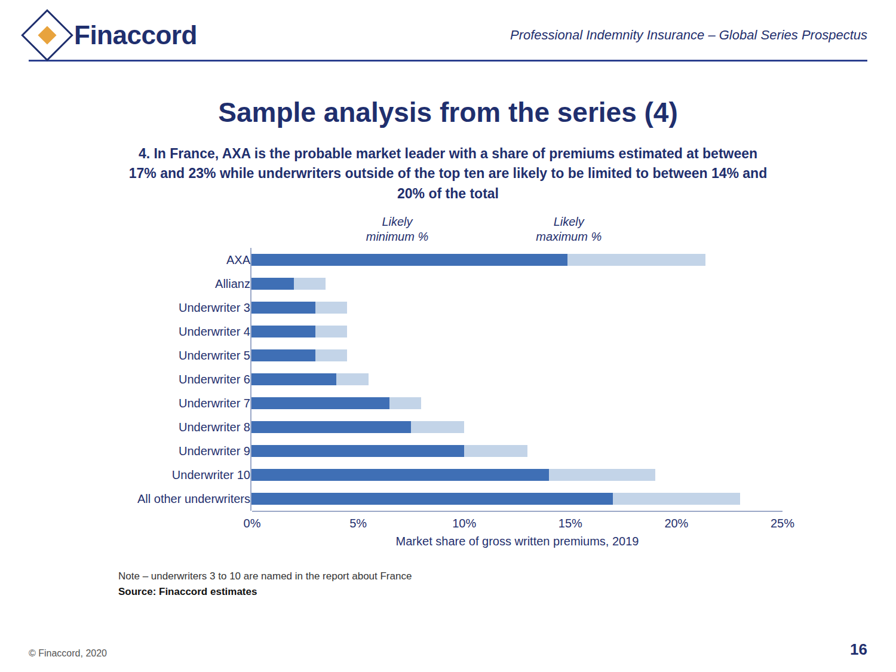Finaccord
Professional Indemnity Insurance – Global Series Prospectus
Sample analysis from the series (4)
4. In France, AXA is the probable market leader with a share of premiums estimated at between 17% and 23% while underwriters outside of the top ten are likely to be limited to between 14% and 20% of the total
Likely
minimum %
Likely
maximum %
| AXA | |
| Allianz | |
| Underwriter 3 | |
| Underwriter 4 | |
| Underwriter 5 | |
| Underwriter 6 | |
| Underwriter 7 | |
| Underwriter 8 | |
| Underwriter 9 | |
| Underwriter 10 | |
| All other underwriters | |
0% 5% 10% 15% 20% 25%
Market share of gross written premiums, 2019
Note – underwriters 3 to 10 are named in the report about France
Source: Finaccord estimates
© Finaccord, 2020
16